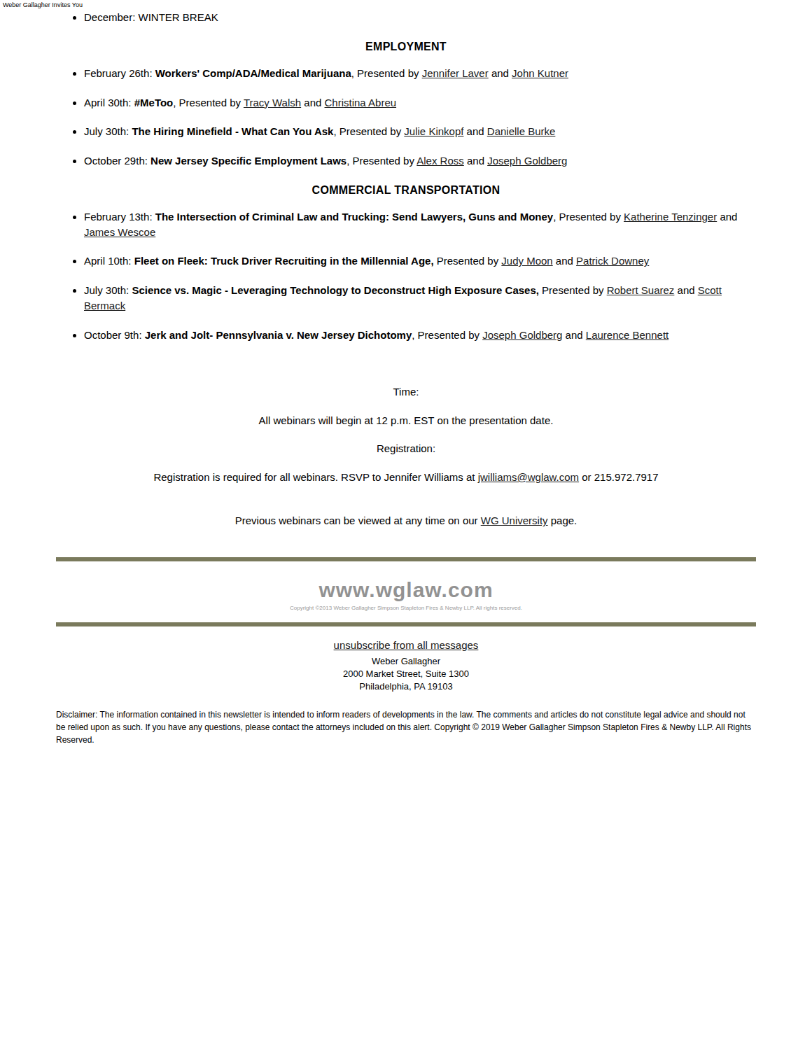Weber Gallagher Invites You
December: WINTER BREAK
EMPLOYMENT
February 26th: Workers' Comp/ADA/Medical Marijuana, Presented by Jennifer Laver and John Kutner
April 30th: #MeToo, Presented by Tracy Walsh and Christina Abreu
July 30th: The Hiring Minefield - What Can You Ask, Presented by Julie Kinkopf and Danielle Burke
October 29th: New Jersey Specific Employment Laws, Presented by Alex Ross and Joseph Goldberg
COMMERCIAL TRANSPORTATION
February 13th: The Intersection of Criminal Law and Trucking: Send Lawyers, Guns and Money, Presented by Katherine Tenzinger and James Wescoe
April 10th: Fleet on Fleek: Truck Driver Recruiting in the Millennial Age, Presented by Judy Moon and Patrick Downey
July 30th: Science vs. Magic - Leveraging Technology to Deconstruct High Exposure Cases, Presented by Robert Suarez and Scott Bermack
October 9th: Jerk and Jolt- Pennsylvania v. New Jersey Dichotomy, Presented by Joseph Goldberg and Laurence Bennett
Time:
All webinars will begin at 12 p.m. EST on the presentation date.
Registration:
Registration is required for all webinars. RSVP to Jennifer Williams at jwilliams@wglaw.com or 215.972.7917
Previous webinars can be viewed at any time on our WG University page.
www.wglaw.com
Copyright ©2013 Weber Gallagher Simpson Stapleton Fires & Newby LLP. All rights reserved.
unsubscribe from all messages
Weber Gallagher
2000 Market Street, Suite 1300
Philadelphia, PA 19103
Disclaimer: The information contained in this newsletter is intended to inform readers of developments in the law. The comments and articles do not constitute legal advice and should not be relied upon as such. If you have any questions, please contact the attorneys included on this alert. Copyright © 2019 Weber Gallagher Simpson Stapleton Fires & Newby LLP. All Rights Reserved.